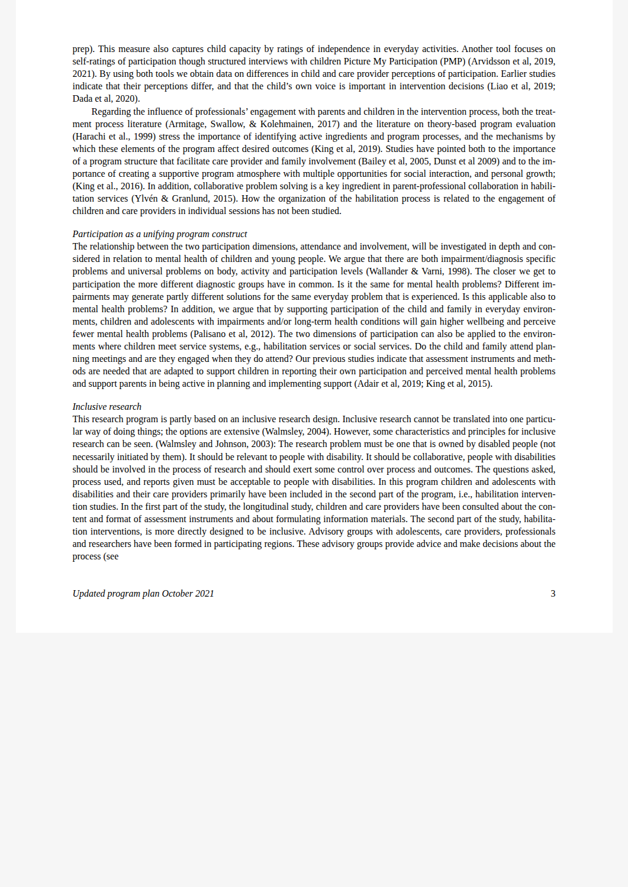prep). This measure also captures child capacity by ratings of independence in everyday activities. Another tool focuses on self-ratings of participation though structured interviews with children Picture My Participation (PMP) (Arvidsson et al, 2019, 2021). By using both tools we obtain data on differences in child and care provider perceptions of participation. Earlier studies indicate that their perceptions differ, and that the child’s own voice is important in intervention decisions (Liao et al, 2019; Dada et al, 2020).
Regarding the influence of professionals’ engagement with parents and children in the intervention process, both the treatment process literature (Armitage, Swallow, & Kolehmainen, 2017) and the literature on theory-based program evaluation (Harachi et al., 1999) stress the importance of identifying active ingredients and program processes, and the mechanisms by which these elements of the program affect desired outcomes (King et al, 2019). Studies have pointed both to the importance of a program structure that facilitate care provider and family involvement (Bailey et al, 2005, Dunst et al 2009) and to the importance of creating a supportive program atmosphere with multiple opportunities for social interaction, and personal growth; (King et al., 2016). In addition, collaborative problem solving is a key ingredient in parent-professional collaboration in habilitation services (Ylvén & Granlund, 2015). How the organization of the habilitation process is related to the engagement of children and care providers in individual sessions has not been studied.
Participation as a unifying program construct
The relationship between the two participation dimensions, attendance and involvement, will be investigated in depth and considered in relation to mental health of children and young people. We argue that there are both impairment/diagnosis specific problems and universal problems on body, activity and participation levels (Wallander & Varni, 1998). The closer we get to participation the more different diagnostic groups have in common. Is it the same for mental health problems? Different impairments may generate partly different solutions for the same everyday problem that is experienced. Is this applicable also to mental health problems? In addition, we argue that by supporting participation of the child and family in everyday environments, children and adolescents with impairments and/or long-term health conditions will gain higher wellbeing and perceive fewer mental health problems (Palisano et al, 2012). The two dimensions of participation can also be applied to the environments where children meet service systems, e.g., habilitation services or social services. Do the child and family attend planning meetings and are they engaged when they do attend? Our previous studies indicate that assessment instruments and methods are needed that are adapted to support children in reporting their own participation and perceived mental health problems and support parents in being active in planning and implementing support (Adair et al, 2019; King et al, 2015).
Inclusive research
This research program is partly based on an inclusive research design. Inclusive research cannot be translated into one particular way of doing things; the options are extensive (Walmsley, 2004). However, some characteristics and principles for inclusive research can be seen. (Walmsley and Johnson, 2003): The research problem must be one that is owned by disabled people (not necessarily initiated by them). It should be relevant to people with disability. It should be collaborative, people with disabilities should be involved in the process of research and should exert some control over process and outcomes. The questions asked, process used, and reports given must be acceptable to people with disabilities. In this program children and adolescents with disabilities and their care providers primarily have been included in the second part of the program, i.e., habilitation intervention studies. In the first part of the study, the longitudinal study, children and care providers have been consulted about the content and format of assessment instruments and about formulating information materials. The second part of the study, habilitation interventions, is more directly designed to be inclusive. Advisory groups with adolescents, care providers, professionals and researchers have been formed in participating regions. These advisory groups provide advice and make decisions about the process (see
Updated program plan October 2021 3